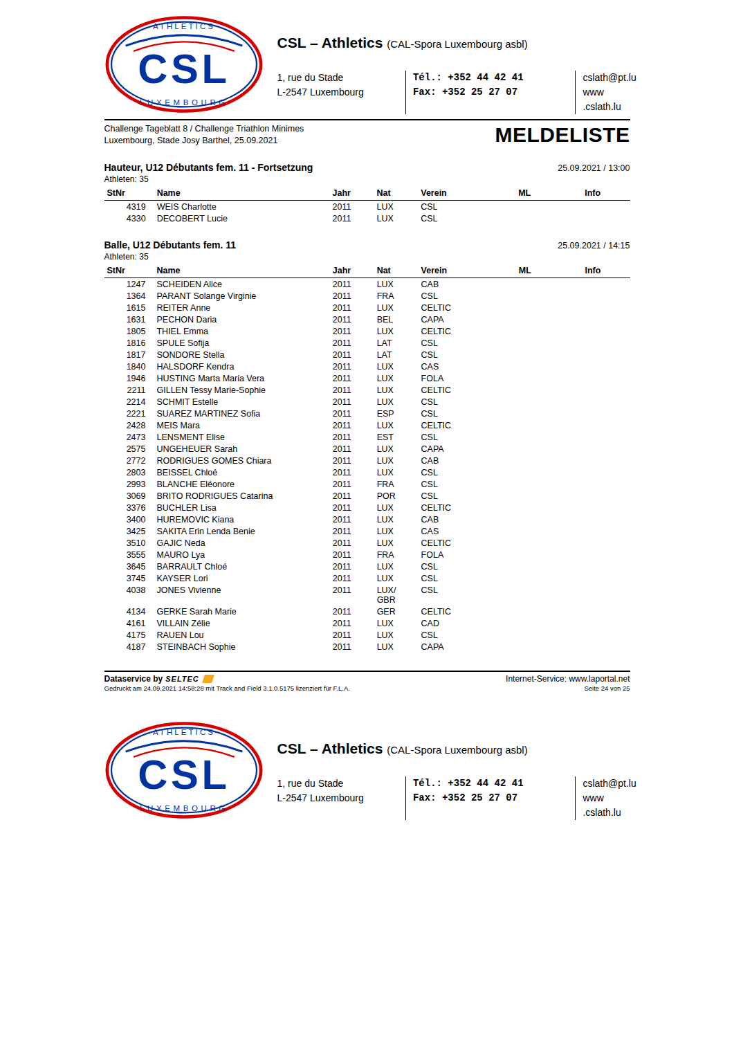ATHLETICS CSL LUXEMBOURG
CSL – Athletics (CAL-Spora Luxembourg asbl)
1, rue du Stade
L-2547 Luxembourg
Tél.: +352 44 42 41
Fax: +352 25 27 07
cslath@pt.lu
www .cslath.lu
Challenge Tageblatt 8 / Challenge Triathlon Minimes
Luxembourg, Stade Josy Barthel, 25.09.2021
MELDELISTE
Hauteur, U12 Débutants fem. 11 - Fortsetzung
25.09.2021 / 13:00
Athleten: 35
| StNr | Name | Jahr | Nat | Verein | ML | Info |
| --- | --- | --- | --- | --- | --- | --- |
| 4319 | WEIS Charlotte | 2011 | LUX | CSL | | |
| 4330 | DECOBERT Lucie | 2011 | LUX | CSL | | |
Balle, U12 Débutants fem. 11
25.09.2021 / 14:15
Athleten: 35
| StNr | Name | Jahr | Nat | Verein | ML | Info |
| --- | --- | --- | --- | --- | --- | --- |
| 1247 | SCHEIDEN Alice | 2011 | LUX | CAB | | |
| 1364 | PARANT Solange Virginie | 2011 | FRA | CSL | | |
| 1615 | REITER Anne | 2011 | LUX | CELTIC | | |
| 1631 | PECHON Daria | 2011 | BEL | CAPA | | |
| 1805 | THIEL Emma | 2011 | LUX | CELTIC | | |
| 1816 | SPULE Sofija | 2011 | LAT | CSL | | |
| 1817 | SONDORE Stella | 2011 | LAT | CSL | | |
| 1840 | HALSDORF Kendra | 2011 | LUX | CAS | | |
| 1946 | HUSTING Marta Maria Vera | 2011 | LUX | FOLA | | |
| 2211 | GILLEN Tessy Marie-Sophie | 2011 | LUX | CELTIC | | |
| 2214 | SCHMIT Estelle | 2011 | LUX | CSL | | |
| 2221 | SUAREZ MARTINEZ Sofia | 2011 | ESP | CSL | | |
| 2428 | MEIS Mara | 2011 | LUX | CELTIC | | |
| 2473 | LENSMENT Elise | 2011 | EST | CSL | | |
| 2575 | UNGEHEUER Sarah | 2011 | LUX | CAPA | | |
| 2772 | RODRIGUES GOMES Chiara | 2011 | LUX | CAB | | |
| 2803 | BEISSEL Chloé | 2011 | LUX | CSL | | |
| 2993 | BLANCHE Eléonore | 2011 | FRA | CSL | | |
| 3069 | BRITO RODRIGUES Catarina | 2011 | POR | CSL | | |
| 3376 | BUCHLER Lisa | 2011 | LUX | CELTIC | | |
| 3400 | HUREMOVIC Kiana | 2011 | LUX | CAB | | |
| 3425 | SAKITA Erin Lenda Benie | 2011 | LUX | CAS | | |
| 3510 | GAJIC Neda | 2011 | LUX | CELTIC | | |
| 3555 | MAURO Lya | 2011 | FRA | FOLA | | |
| 3645 | BARRAULT Chloé | 2011 | LUX | CSL | | |
| 3745 | KAYSER Lori | 2011 | LUX | CSL | | |
| 4038 | JONES Vivienne | 2011 | LUX/ GBR | CSL | | |
| 4134 | GERKE Sarah Marie | 2011 | GER | CELTIC | | |
| 4161 | VILLAIN Zélie | 2011 | LUX | CAD | | |
| 4175 | RAUEN Lou | 2011 | LUX | CSL | | |
| 4187 | STEINBACH Sophie | 2011 | LUX | CAPA | | |
Dataservice by SELTEC
Internet-Service: www.laportal.net
Gedruckt am 24.09.2021 14:58:28 mit Track and Field 3.1.0.5175 lizenziert für F.L.A.
Seite 24 von 25
ATHLETICS CSL LUXEMBOURG
CSL – Athletics (CAL-Spora Luxembourg asbl)
1, rue du Stade
L-2547 Luxembourg
Tél.: +352 44 42 41
Fax: +352 25 27 07
cslath@pt.lu
www .cslath.lu